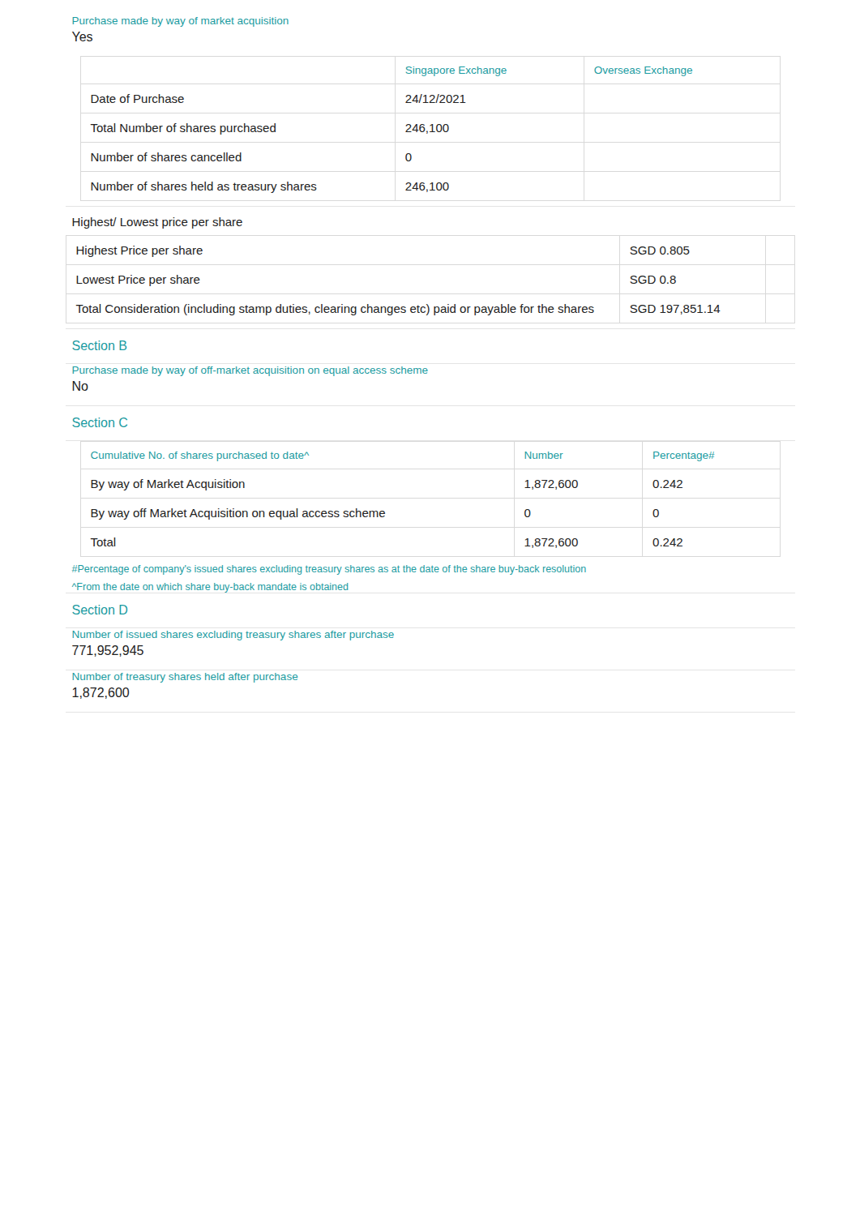Purchase made by way of market acquisition
Yes
| | Singapore Exchange | Overseas Exchange |
| --- | --- | --- |
| Date of Purchase | 24/12/2021 | |
| Total Number of shares purchased | 246,100 | |
| Number of shares cancelled | 0 | |
| Number of shares held as treasury shares | 246,100 | |
Highest/ Lowest price per share
| Highest Price per share | SGD 0.805 | |
| Lowest Price per share | SGD 0.8 | |
| Total Consideration (including stamp duties, clearing changes etc) paid or payable for the shares | SGD 197,851.14 | |
Section B
Purchase made by way of off-market acquisition on equal access scheme
No
Section C
| Cumulative No. of shares purchased to date^ | Number | Percentage# |
| --- | --- | --- |
| By way of Market Acquisition | 1,872,600 | 0.242 |
| By way off Market Acquisition on equal access scheme | 0 | 0 |
| Total | 1,872,600 | 0.242 |
#Percentage of company's issued shares excluding treasury shares as at the date of the share buy-back resolution
^From the date on which share buy-back mandate is obtained
Section D
Number of issued shares excluding treasury shares after purchase
771,952,945
Number of treasury shares held after purchase
1,872,600